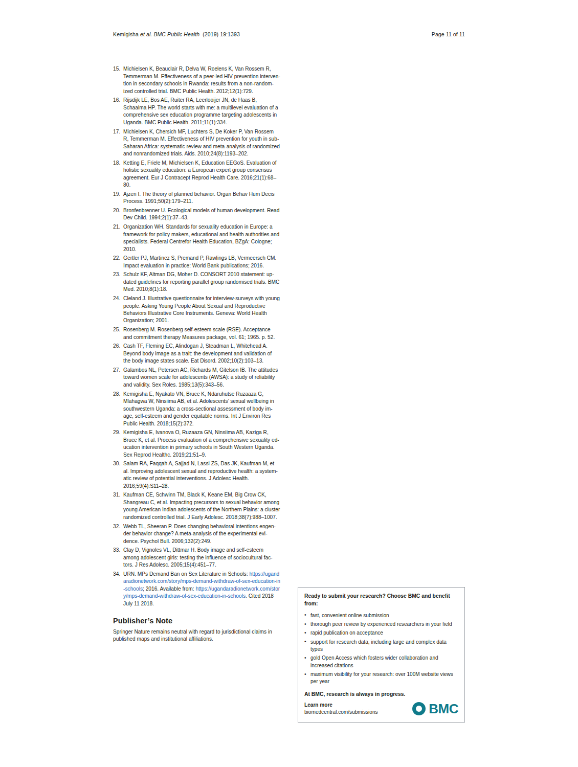Kemigisha et al. BMC Public Health(2019) 19:1393
Page 11 of 11
Michielsen K, Beauclair R, Delva W, Roelens K, Van Rossem R, Temmerman M. Effectiveness of a peer-led HIV prevention intervention in secondary schools in Rwanda: results from a non-randomized controlled trial. BMC Public Health. 2012;12(1):729.
Rijsdijk LE, Bos AE, Ruiter RA, Leerlooijer JN, de Haas B, Schaalma HP. The world starts with me: a multilevel evaluation of a comprehensive sex education programme targeting adolescents in Uganda. BMC Public Health. 2011;11(1):334.
Michielsen K, Chersich MF, Luchters S, De Koker P, Van Rossem R, Temmerman M. Effectiveness of HIV prevention for youth in sub-Saharan Africa: systematic review and meta-analysis of randomized and nonrandomized trials. Aids. 2010;24(8):1193–202.
Ketting E, Friele M, Michielsen K, Education EEGoS. Evaluation of holistic sexuality education: a European expert group consensus agreement. Eur J Contracept Reprod Health Care. 2016;21(1):68–80.
Ajzen I. The theory of planned behavior. Organ Behav Hum Decis Process. 1991;50(2):179–211.
Bronfenbrenner U. Ecological models of human development. Read Dev Child. 1994;2(1):37–43.
Organization WH. Standards for sexuality education in Europe: a framework for policy makers, educational and health authorities and specialists. Federal Centrefor Health Education, BZgA: Cologne; 2010.
Gertler PJ, Martinez S, Premand P, Rawlings LB, Vermeersch CM. Impact evaluation in practice: World Bank publications; 2016.
Schulz KF, Altman DG, Moher D. CONSORT 2010 statement: updated guidelines for reporting parallel group randomised trials. BMC Med. 2010;8(1):18.
Cleland J. Illustrative questionnaire for interview-surveys with young people. Asking Young People About Sexual and Reproductive Behaviors Illustrative Core Instruments. Geneva: World Health Organization; 2001.
Rosenberg M. Rosenberg self-esteem scale (RSE). Acceptance and commitment therapy Measures package, vol. 61; 1965. p. 52.
Cash TF, Fleming EC, Alindogan J, Steadman L, Whitehead A. Beyond body image as a trait: the development and validation of the body image states scale. Eat Disord. 2002;10(2):103–13.
Galambos NL, Petersen AC, Richards M, Gitelson IB. The attitudes toward women scale for adolescents (AWSA): a study of reliability and validity. Sex Roles. 1985;13(5):343–56.
Kemigisha E, Nyakato VN, Bruce K, Ndaruhutse Ruzaaza G, Mlahagwa W, Ninsiima AB, et al. Adolescents’ sexual wellbeing in southwestern Uganda: a cross-sectional assessment of body image, self-esteem and gender equitable norms. Int J Environ Res Public Health. 2018;15(2):372.
Kemigisha E, Ivanova O, Ruzaaza GN, Ninsiima AB, Kaziga R, Bruce K, et al. Process evaluation of a comprehensive sexuality education intervention in primary schools in South Western Uganda. Sex Reprod Healthc. 2019;21:51–9.
Salam RA, Faqqah A, Sajjad N, Lassi ZS, Das JK, Kaufman M, et al. Improving adolescent sexual and reproductive health: a systematic review of potential interventions. J Adolesc Health. 2016;59(4):S11–28.
Kaufman CE, Schwinn TM, Black K, Keane EM, Big Crow CK, Shangreau C, et al. Impacting precursors to sexual behavior among young American Indian adolescents of the Northern Plains: a cluster randomized controlled trial. J Early Adolesc. 2018;38(7):988–1007.
Webb TL, Sheeran P. Does changing behavioral intentions engender behavior change? A meta-analysis of the experimental evidence. Psychol Bull. 2006;132(2):249.
Clay D, Vignoles VL, Dittmar H. Body image and self-esteem among adolescent girls: testing the influence of sociocultural factors. J Res Adolesc. 2005;15(4):451–77.
URN. MPs Demand Ban on Sex Literature in Schools: https://ugandaradionetwork.com/story/mps-demand-withdraw-of-sex-education-in-schools; 2016. Available from: https://ugandaradionetwork.com/story/mps-demand-withdraw-of-sex-education-in-schools. Cited 2018 July 11 2018.
Publisher’s Note
Springer Nature remains neutral with regard to jurisdictional claims in published maps and institutional affiliations.
Ready to submit your research? Choose BMC and benefit from:
fast, convenient online submission
thorough peer review by experienced researchers in your field
rapid publication on acceptance
support for research data, including large and complex data types
gold Open Access which fosters wider collaboration and increased citations
maximum visibility for your research: over 100M website views per year
At BMC, research is always in progress.
Learn more biomedcentral.com/submissions
BMC